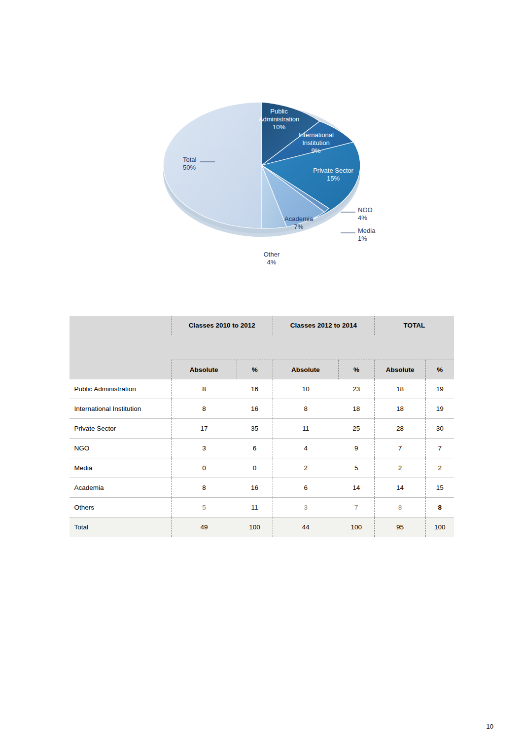Public Administration 10% International Institution 9% Private Sector 15% NGO 4% Media 1% Academia 7% Other 4% Total 50%
| | Classes 2010 to 2012 | Classes 2012 to 2014 | TOTAL |
| --- | --- | --- | --- |
| Absolute | % | Absolute | % | Absolute | % |
| Public Administration | 8 | 16 | 10 | 23 | 18 | 19 |
| International Institution | 8 | 16 | 8 | 18 | 18 | 19 |
| Private Sector | 17 | 35 | 11 | 25 | 28 | 30 |
| NGO | 3 | 6 | 4 | 9 | 7 | 7 |
| Media | 0 | 0 | 2 | 5 | 2 | 2 |
| Academia | 8 | 16 | 6 | 14 | 14 | 15 |
| Others | 5 | 11 | 3 | 7 | 8 | 8 |
| Total | 49 | 100 | 44 | 100 | 95 | 100 |
10